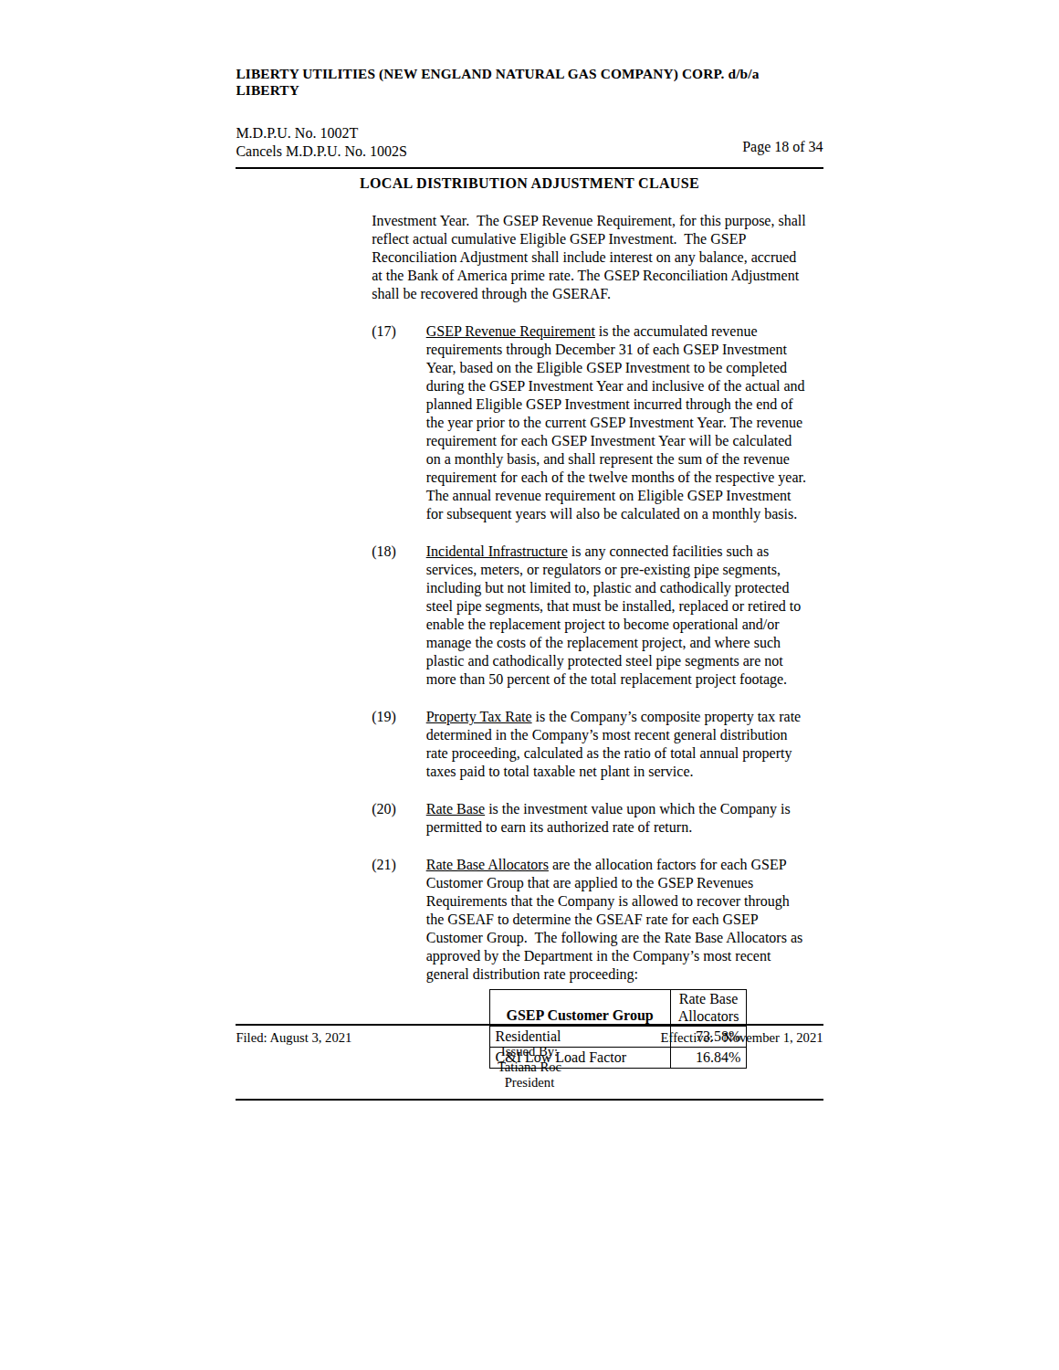LIBERTY UTILITIES (NEW ENGLAND NATURAL GAS COMPANY) CORP. d/b/a LIBERTY
M.D.P.U. No. 1002T
Cancels M.D.P.U. No. 1002S
Page 18 of 34
LOCAL DISTRIBUTION ADJUSTMENT CLAUSE
Investment Year. The GSEP Revenue Requirement, for this purpose, shall reflect actual cumulative Eligible GSEP Investment. The GSEP Reconciliation Adjustment shall include interest on any balance, accrued at the Bank of America prime rate. The GSEP Reconciliation Adjustment shall be recovered through the GSERAF.
(17)
GSEP Revenue Requirement is the accumulated revenue requirements through December 31 of each GSEP Investment Year, based on the Eligible GSEP Investment to be completed during the GSEP Investment Year and inclusive of the actual and planned Eligible GSEP Investment incurred through the end of the year prior to the current GSEP Investment Year. The revenue requirement for each GSEP Investment Year will be calculated on a monthly basis, and shall represent the sum of the revenue requirement for each of the twelve months of the respective year. The annual revenue requirement on Eligible GSEP Investment for subsequent years will also be calculated on a monthly basis.
(18)
Incidental Infrastructure is any connected facilities such as services, meters, or regulators or pre-existing pipe segments, including but not limited to, plastic and cathodically protected steel pipe segments, that must be installed, replaced or retired to enable the replacement project to become operational and/or manage the costs of the replacement project, and where such plastic and cathodically protected steel pipe segments are not more than 50 percent of the total replacement project footage.
(19)
Property Tax Rate is the Company’s composite property tax rate determined in the Company’s most recent general distribution rate proceeding, calculated as the ratio of total annual property taxes paid to total taxable net plant in service.
(20)
Rate Base is the investment value upon which the Company is permitted to earn its authorized rate of return.
(21)
Rate Base Allocators are the allocation factors for each GSEP Customer Group that are applied to the GSEP Revenues Requirements that the Company is allowed to recover through the GSEAF to determine the GSEAF rate for each GSEP Customer Group. The following are the Rate Base Allocators as approved by the Department in the Company’s most recent general distribution rate proceeding:
| GSEP Customer Group | Rate Base Allocators |
| --- | --- |
| Residential | 73.58% |
| C&I Low Load Factor | 16.84% |
Filed: August 3, 2021
Effective: November 1, 2021
Issued By:
Tatiana Roc
President